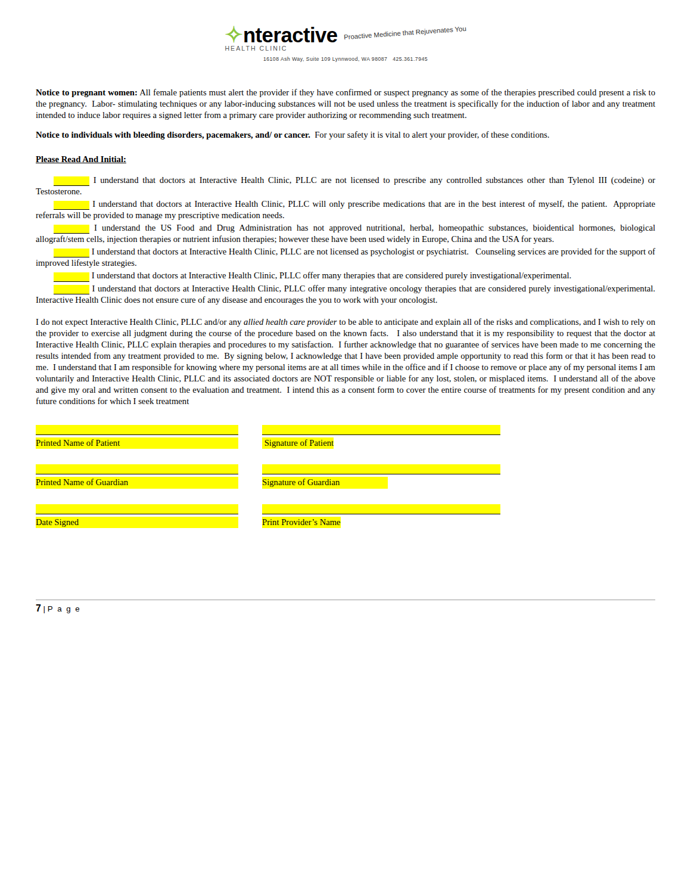✧nteractive
HEALTH CLINIC
Proactive Medicine that Rejuvenates You
16108 Ash Way, Suite 109 Lynnwood, WA 98087 425.361.7945
Notice to pregnant women: All female patients must alert the provider if they have confirmed or suspect pregnancy as some of the therapies prescribed could present a risk to the pregnancy. Labor- stimulating techniques or any labor-inducing substances will not be used unless the treatment is specifically for the induction of labor and any treatment intended to induce labor requires a signed letter from a primary care provider authorizing or recommending such treatment.
Notice to individuals with bleeding disorders, pacemakers, and/ or cancer. For your safety it is vital to alert your provider, of these conditions.
Please Read And Initial:
I understand that doctors at Interactive Health Clinic, PLLC are not licensed to prescribe any controlled substances other than Tylenol III (codeine) or Testosterone.
I understand that doctors at Interactive Health Clinic, PLLC will only prescribe medications that are in the best interest of myself, the patient. Appropriate referrals will be provided to manage my prescriptive medication needs.
I understand the US Food and Drug Administration has not approved nutritional, herbal, homeopathic substances, bioidentical hormones, biological allograft/stem cells, injection therapies or nutrient infusion therapies; however these have been used widely in Europe, China and the USA for years.
I understand that doctors at Interactive Health Clinic, PLLC are not licensed as psychologist or psychiatrist. Counseling services are provided for the support of improved lifestyle strategies.
I understand that doctors at Interactive Health Clinic, PLLC offer many therapies that are considered purely investigational/experimental.
I understand that doctors at Interactive Health Clinic, PLLC offer many integrative oncology therapies that are considered purely investigational/experimental. Interactive Health Clinic does not ensure cure of any disease and encourages the you to work with your oncologist.
I do not expect Interactive Health Clinic, PLLC and/or any allied health care provider to be able to anticipate and explain all of the risks and complications, and I wish to rely on the provider to exercise all judgment during the course of the procedure based on the known facts. I also understand that it is my responsibility to request that the doctor at Interactive Health Clinic, PLLC explain therapies and procedures to my satisfaction. I further acknowledge that no guarantee of services have been made to me concerning the results intended from any treatment provided to me. By signing below, I acknowledge that I have been provided ample opportunity to read this form or that it has been read to me. I understand that I am responsible for knowing where my personal items are at all times while in the office and if I choose to remove or place any of my personal items I am voluntarily and Interactive Health Clinic, PLLC and its associated doctors are NOT responsible or liable for any lost, stolen, or misplaced items. I understand all of the above and give my oral and written consent to the evaluation and treatment. I intend this as a consent form to cover the entire course of treatments for my present condition and any future conditions for which I seek treatment
Printed Name of Patient
Signature of Patient
Printed Name of Guardian
Signature of Guardian
Date Signed
Print Provider’s Name
7 | P a g e